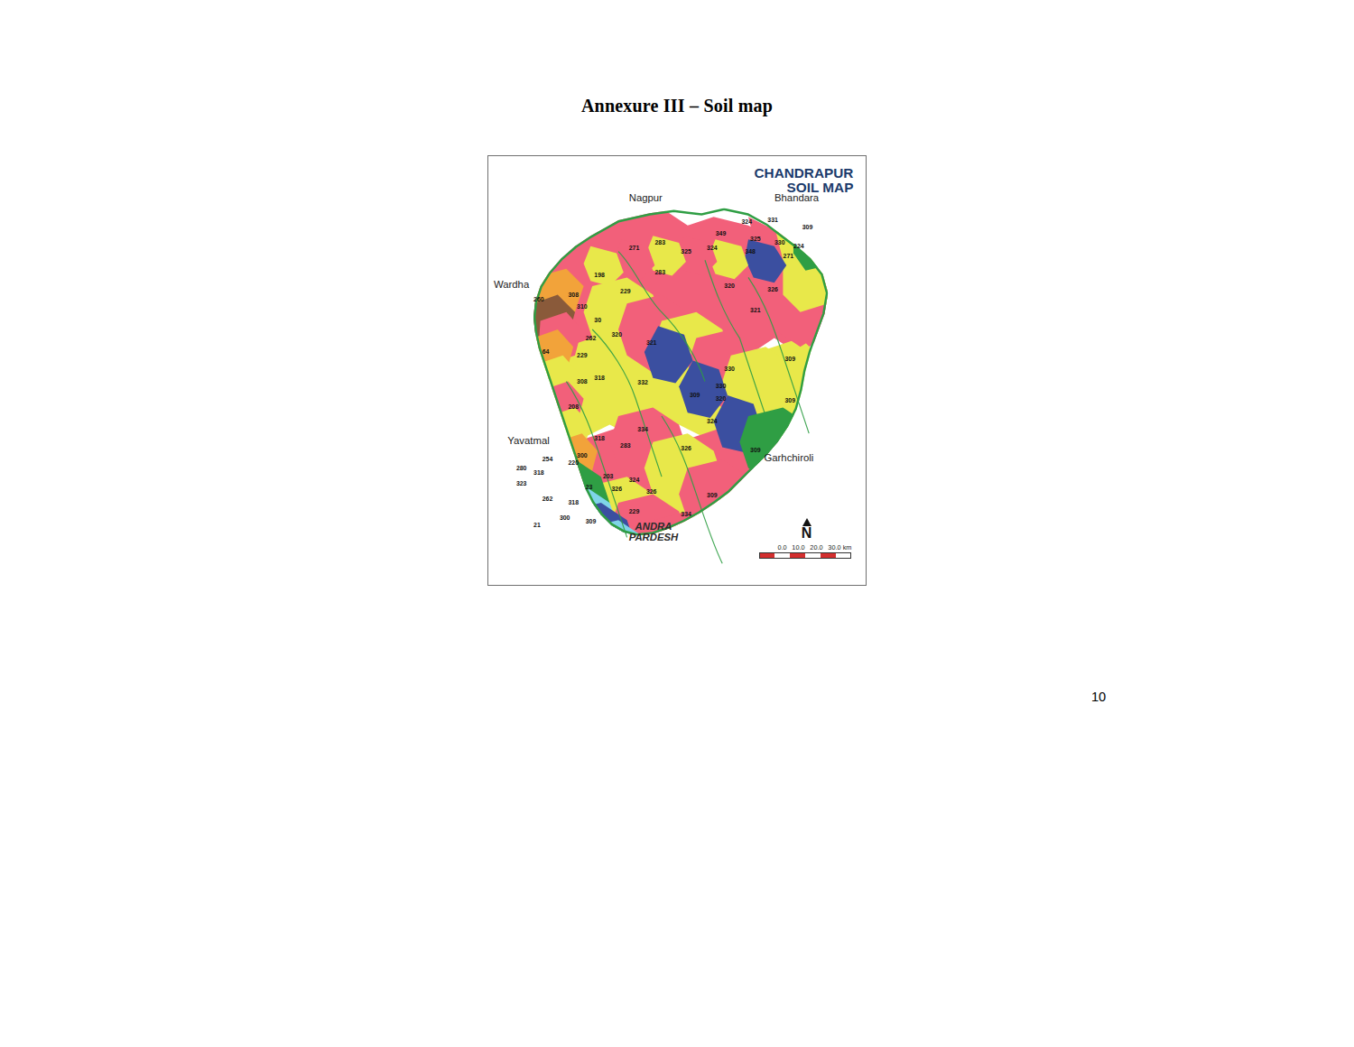Annexure III – Soil map
CHANDRAPUR
SOIL MAP
Nagpur
Bhandara
Wardha
Yavatmal
Garhchiroli
ANDRA
PARDESH
324
331
309
349
325
330
224
271
348
283
271
325
324
283
198
320
326
229
308
260
310
321
30
320
262
321
64
229
309
330
318
308
332
330
309
320
309
208
324
334
318
283
326
309
300
254
220
280
318
203
324
323
23
326
326
309
262
318
229
334
300
309
21
N
0.010.020.030.0 km
10